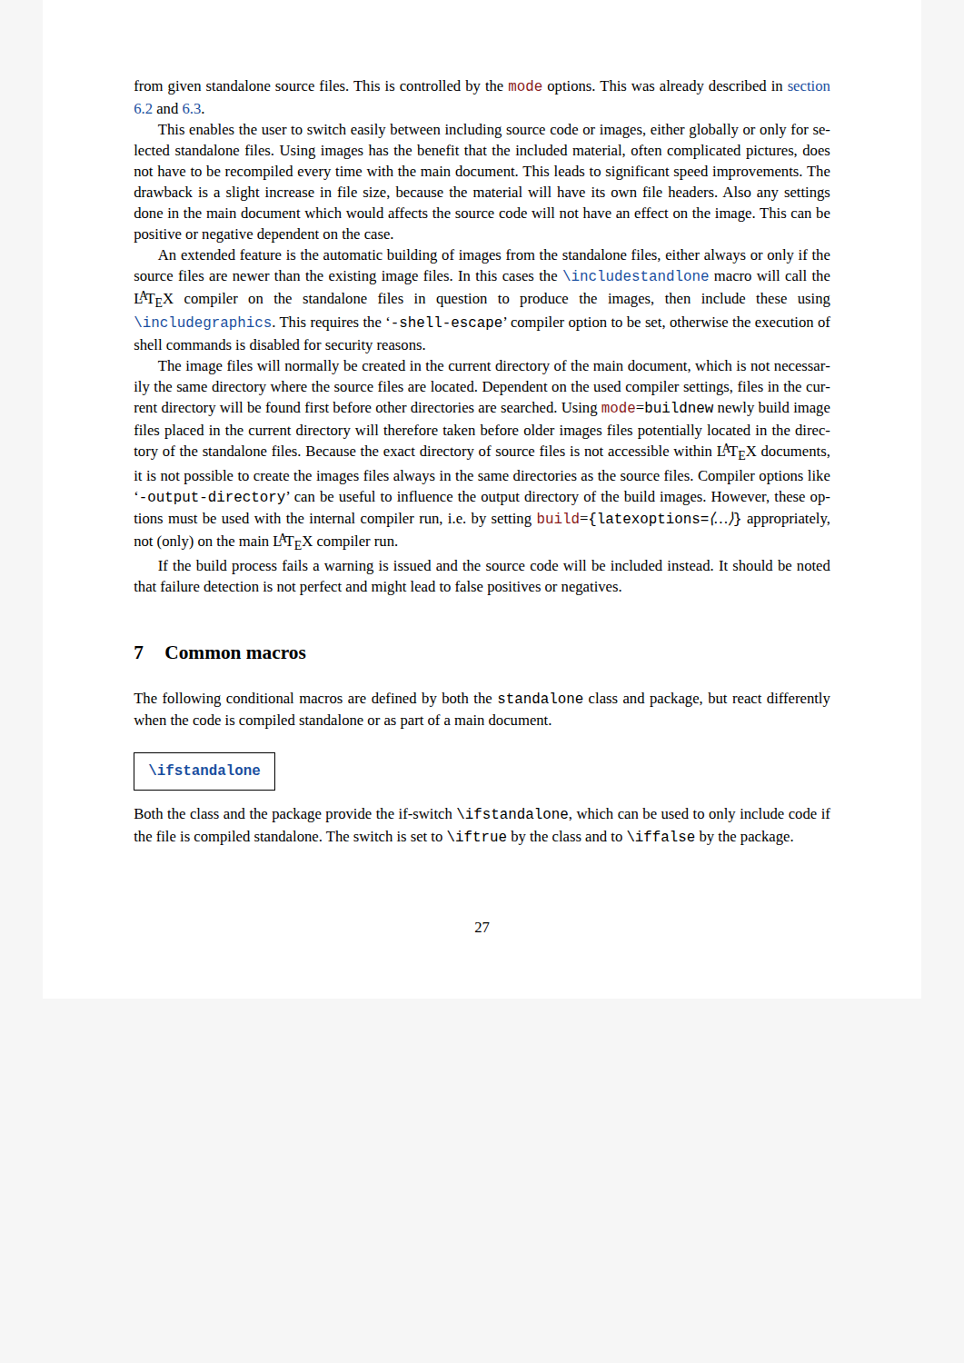from given standalone source files. This is controlled by the mode options. This was already described in section 6.2 and 6.3.
This enables the user to switch easily between including source code or images, either globally or only for selected standalone files. Using images has the benefit that the included material, often complicated pictures, does not have to be recompiled every time with the main document. This leads to significant speed improvements. The drawback is a slight increase in file size, because the material will have its own file headers. Also any settings done in the main document which would affects the source code will not have an effect on the image. This can be positive or negative dependent on the case.
An extended feature is the automatic building of images from the standalone files, either always or only if the source files are newer than the existing image files. In this cases the \includestandlone macro will call the LATEX compiler on the standalone files in question to produce the images, then include these using \includegraphics. This requires the ‘-shell-escape’ compiler option to be set, otherwise the execution of shell commands is disabled for security reasons.
The image files will normally be created in the current directory of the main document, which is not necessarily the same directory where the source files are located. Dependent on the used compiler settings, files in the current directory will be found first before other directories are searched. Using mode=buildnew newly build image files placed in the current directory will therefore taken before older images files potentially located in the directory of the standalone files. Because the exact directory of source files is not accessible within LATEX documents, it is not possible to create the images files always in the same directories as the source files. Compiler options like ‘-output-directory’ can be useful to influence the output directory of the build images. However, these options must be used with the internal compiler run, i.e. by setting build={latexoptions=⟨…⟩} appropriately, not (only) on the main LATEX compiler run.
If the build process fails a warning is issued and the source code will be included instead. It should be noted that failure detection is not perfect and might lead to false positives or negatives.
7 Common macros
The following conditional macros are defined by both the standalone class and package, but react differently when the code is compiled standalone or as part of a main document.
\ifstandalone
Both the class and the package provide the if-switch \ifstandalone, which can be used to only include code if the file is compiled standalone. The switch is set to \iftrue by the class and to \iffalse by the package.
27